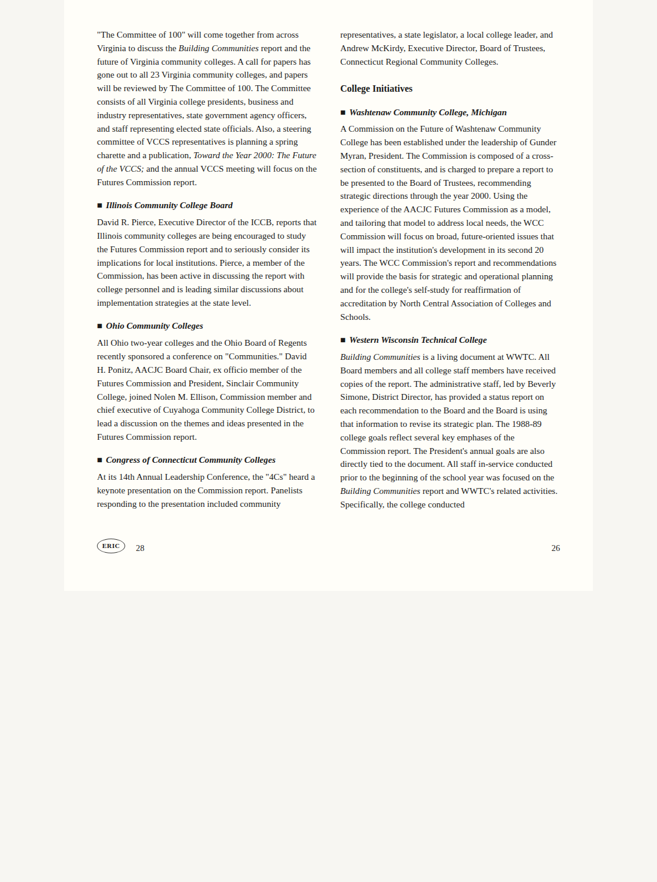"The Committee of 100" will come together from across Virginia to discuss the Building Communities report and the future of Virginia community colleges. A call for papers has gone out to all 23 Virginia community colleges, and papers will be reviewed by The Committee of 100. The Committee consists of all Virginia college presidents, business and industry representatives, state government agency officers, and staff representing elected state officials. Also, a steering committee of VCCS representatives is planning a spring charette and a publication, Toward the Year 2000: The Future of the VCCS; and the annual VCCS meeting will focus on the Futures Commission report.
■Illinois Community College Board
David R. Pierce, Executive Director of the ICCB, reports that Illinois community colleges are being encouraged to study the Futures Commission report and to seriously consider its implications for local institutions. Pierce, a member of the Commission, has been active in discussing the report with college personnel and is leading similar discussions about implementation strategies at the state level.
■Ohio Community Colleges
All Ohio two-year colleges and the Ohio Board of Regents recently sponsored a conference on "Communities." David H. Ponitz, AACJC Board Chair, ex officio member of the Futures Commission and President, Sinclair Community College, joined Nolen M. Ellison, Commission member and chief executive of Cuyahoga Community College District, to lead a discussion on the themes and ideas presented in the Futures Commission report.
■Congress of Connecticut Community Colleges
At its 14th Annual Leadership Conference, the "4Cs" heard a keynote presentation on the Commission report. Panelists responding to the presentation included community representatives, a state legislator, a local college leader, and Andrew McKirdy, Executive Director, Board of Trustees, Connecticut Regional Community Colleges.
College Initiatives
■Washtenaw Community College, Michigan
A Commission on the Future of Washtenaw Community College has been established under the leadership of Gunder Myran, President. The Commission is composed of a cross-section of constituents, and is charged to prepare a report to be presented to the Board of Trustees, recommending strategic directions through the year 2000. Using the experience of the AACJC Futures Commission as a model, and tailoring that model to address local needs, the WCC Commission will focus on broad, future-oriented issues that will impact the institution's development in its second 20 years. The WCC Commission's report and recommendations will provide the basis for strategic and operational planning and for the college's self-study for reaffirmation of accreditation by North Central Association of Colleges and Schools.
■Western Wisconsin Technical College
Building Communities is a living document at WWTC. All Board members and all college staff members have received copies of the report. The administrative staff, led by Beverly Simone, District Director, has provided a status report on each recommendation to the Board and the Board is using that information to revise its strategic plan. The 1988-89 college goals reflect several key emphases of the Commission report. The President's annual goals are also directly tied to the document. All staff in-service conducted prior to the beginning of the school year was focused on the Building Communities report and WWTC's related activities. Specifically, the college conducted
ERIC 28 26